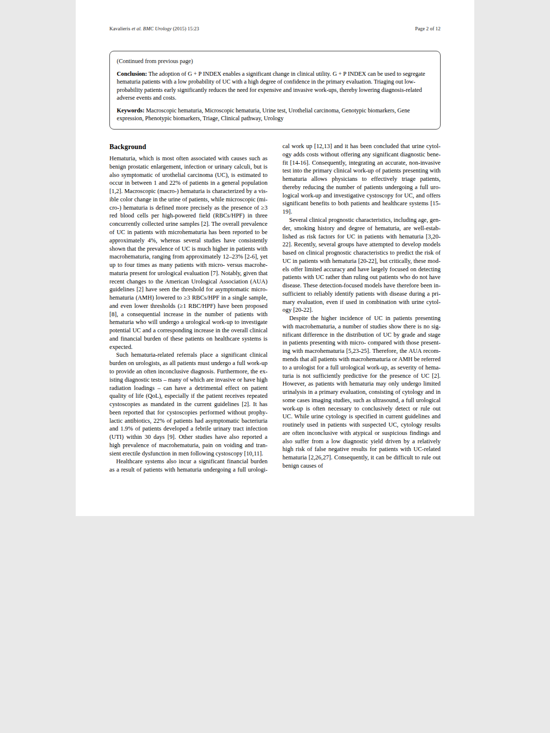Kavalieris et al. BMC Urology (2015) 15:23
Page 2 of 12
(Continued from previous page)
Conclusion: The adoption of G + P INDEX enables a significant change in clinical utility. G + P INDEX can be used to segregate hematuria patients with a low probability of UC with a high degree of confidence in the primary evaluation. Triaging out low-probability patients early significantly reduces the need for expensive and invasive work-ups, thereby lowering diagnosis-related adverse events and costs.
Keywords: Macroscopic hematuria, Microscopic hematuria, Urine test, Urothelial carcinoma, Genotypic biomarkers, Gene expression, Phenotypic biomarkers, Triage, Clinical pathway, Urology
Background
Hematuria, which is most often associated with causes such as benign prostatic enlargement, infection or urinary calculi, but is also symptomatic of urothelial carcinoma (UC), is estimated to occur in between 1 and 22% of patients in a general population [1,2]. Macroscopic (macro-) hematuria is characterized by a visible color change in the urine of patients, while microscopic (micro-) hematuria is defined more precisely as the presence of ≥3 red blood cells per high-powered field (RBCs/HPF) in three concurrently collected urine samples [2]. The overall prevalence of UC in patients with microhematuria has been reported to be approximately 4%, whereas several studies have consistently shown that the prevalence of UC is much higher in patients with macrohematuria, ranging from approximately 12–23% [2-6], yet up to four times as many patients with micro- versus macrohematuria present for urological evaluation [7]. Notably, given that recent changes to the American Urological Association (AUA) guidelines [2] have seen the threshold for asymptomatic microhematuria (AMH) lowered to ≥3 RBCs/HPF in a single sample, and even lower thresholds (≥1 RBC/HPF) have been proposed [8], a consequential increase in the number of patients with hematuria who will undergo a urological work-up to investigate potential UC and a corresponding increase in the overall clinical and financial burden of these patients on healthcare systems is expected.
Such hematuria-related referrals place a significant clinical burden on urologists, as all patients must undergo a full work-up to provide an often inconclusive diagnosis. Furthermore, the existing diagnostic tests – many of which are invasive or have high radiation loadings – can have a detrimental effect on patient quality of life (QoL), especially if the patient receives repeated cystoscopies as mandated in the current guidelines [2]. It has been reported that for cystoscopies performed without prophylactic antibiotics, 22% of patients had asymptomatic bacteriuria and 1.9% of patients developed a febrile urinary tract infection (UTI) within 30 days [9]. Other studies have also reported a high prevalence of macrohematuria, pain on voiding and transient erectile dysfunction in men following cystoscopy [10,11].
Healthcare systems also incur a significant financial burden as a result of patients with hematuria undergoing a full urological work up [12,13] and it has been concluded that urine cytology adds costs without offering any significant diagnostic benefit [14-16]. Consequently, integrating an accurate, non-invasive test into the primary clinical work-up of patients presenting with hematuria allows physicians to effectively triage patients, thereby reducing the number of patients undergoing a full urological work-up and investigative cystoscopy for UC, and offers significant benefits to both patients and healthcare systems [15-19].
Several clinical prognostic characteristics, including age, gender, smoking history and degree of hematuria, are well-established as risk factors for UC in patients with hematuria [3,20-22]. Recently, several groups have attempted to develop models based on clinical prognostic characteristics to predict the risk of UC in patients with hematuria [20-22], but critically, these models offer limited accuracy and have largely focused on detecting patients with UC rather than ruling out patients who do not have disease. These detection-focused models have therefore been insufficient to reliably identify patients with disease during a primary evaluation, even if used in combination with urine cytology [20-22].
Despite the higher incidence of UC in patients presenting with macrohematuria, a number of studies show there is no significant difference in the distribution of UC by grade and stage in patients presenting with micro- compared with those presenting with macrohematuria [5,23-25]. Therefore, the AUA recommends that all patients with macrohematuria or AMH be referred to a urologist for a full urological work-up, as severity of hematuria is not sufficiently predictive for the presence of UC [2]. However, as patients with hematuria may only undergo limited urinalysis in a primary evaluation, consisting of cytology and in some cases imaging studies, such as ultrasound, a full urological work-up is often necessary to conclusively detect or rule out UC. While urine cytology is specified in current guidelines and routinely used in patients with suspected UC, cytology results are often inconclusive with atypical or suspicious findings and also suffer from a low diagnostic yield driven by a relatively high risk of false negative results for patients with UC-related hematuria [2,26,27]. Consequently, it can be difficult to rule out benign causes of